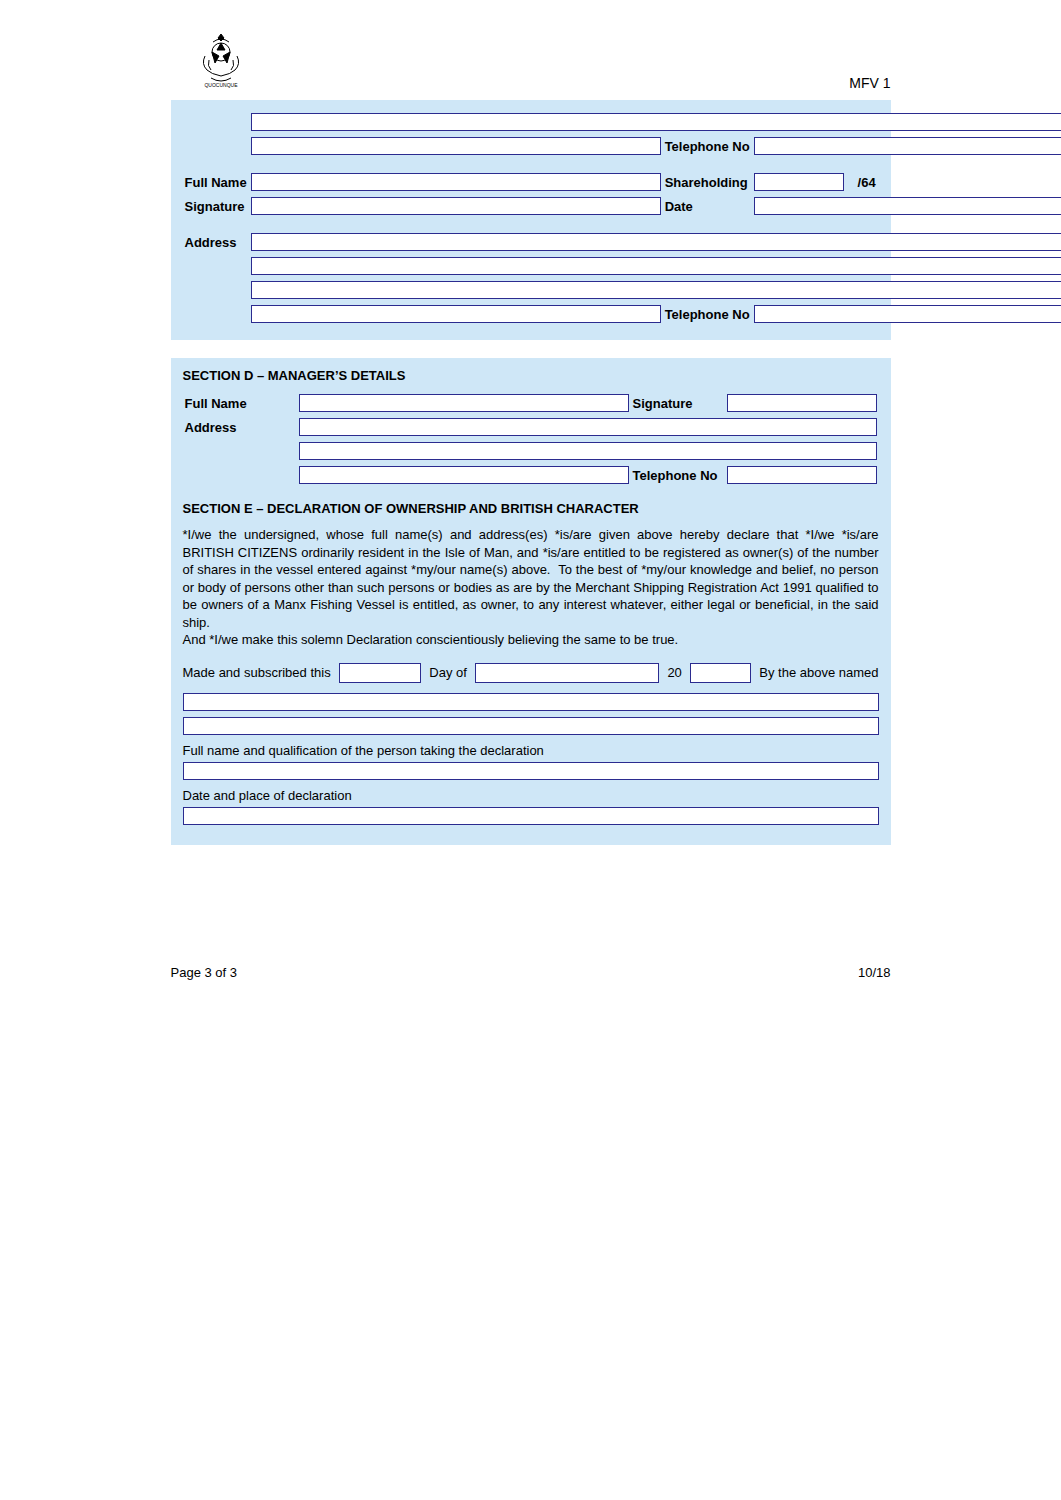QUOCUNQUE
MFV 1
| | | Telephone No | |
| Full Name | | Shareholding | | /64 |
| Signature | | Date | |
| Address | |
| | | Telephone No | |
SECTION D – MANAGER’S DETAILS
| Full Name | | Signature | |
| Address | |
| | | Telephone No | |
SECTION E – DECLARATION OF OWNERSHIP AND BRITISH CHARACTER
*I/we the undersigned, whose full name(s) and address(es) *is/are given above hereby declare that *I/we *is/are BRITISH CITIZENS ordinarily resident in the Isle of Man, and *is/are entitled to be registered as owner(s) of the number of shares in the vessel entered against *my/our name(s) above. To the best of *my/our knowledge and belief, no person or body of persons other than such persons or bodies as are by the Merchant Shipping Registration Act 1991 qualified to be owners of a Manx Fishing Vessel is entitled, as owner, to any interest whatever, either legal or beneficial, in the said ship.
And *I/we make this solemn Declaration conscientiously believing the same to be true.
Made and subscribed this Day of 20 By the above named
Full name and qualification of the person taking the declaration
Date and place of declaration
Page 3 of 3
10/18